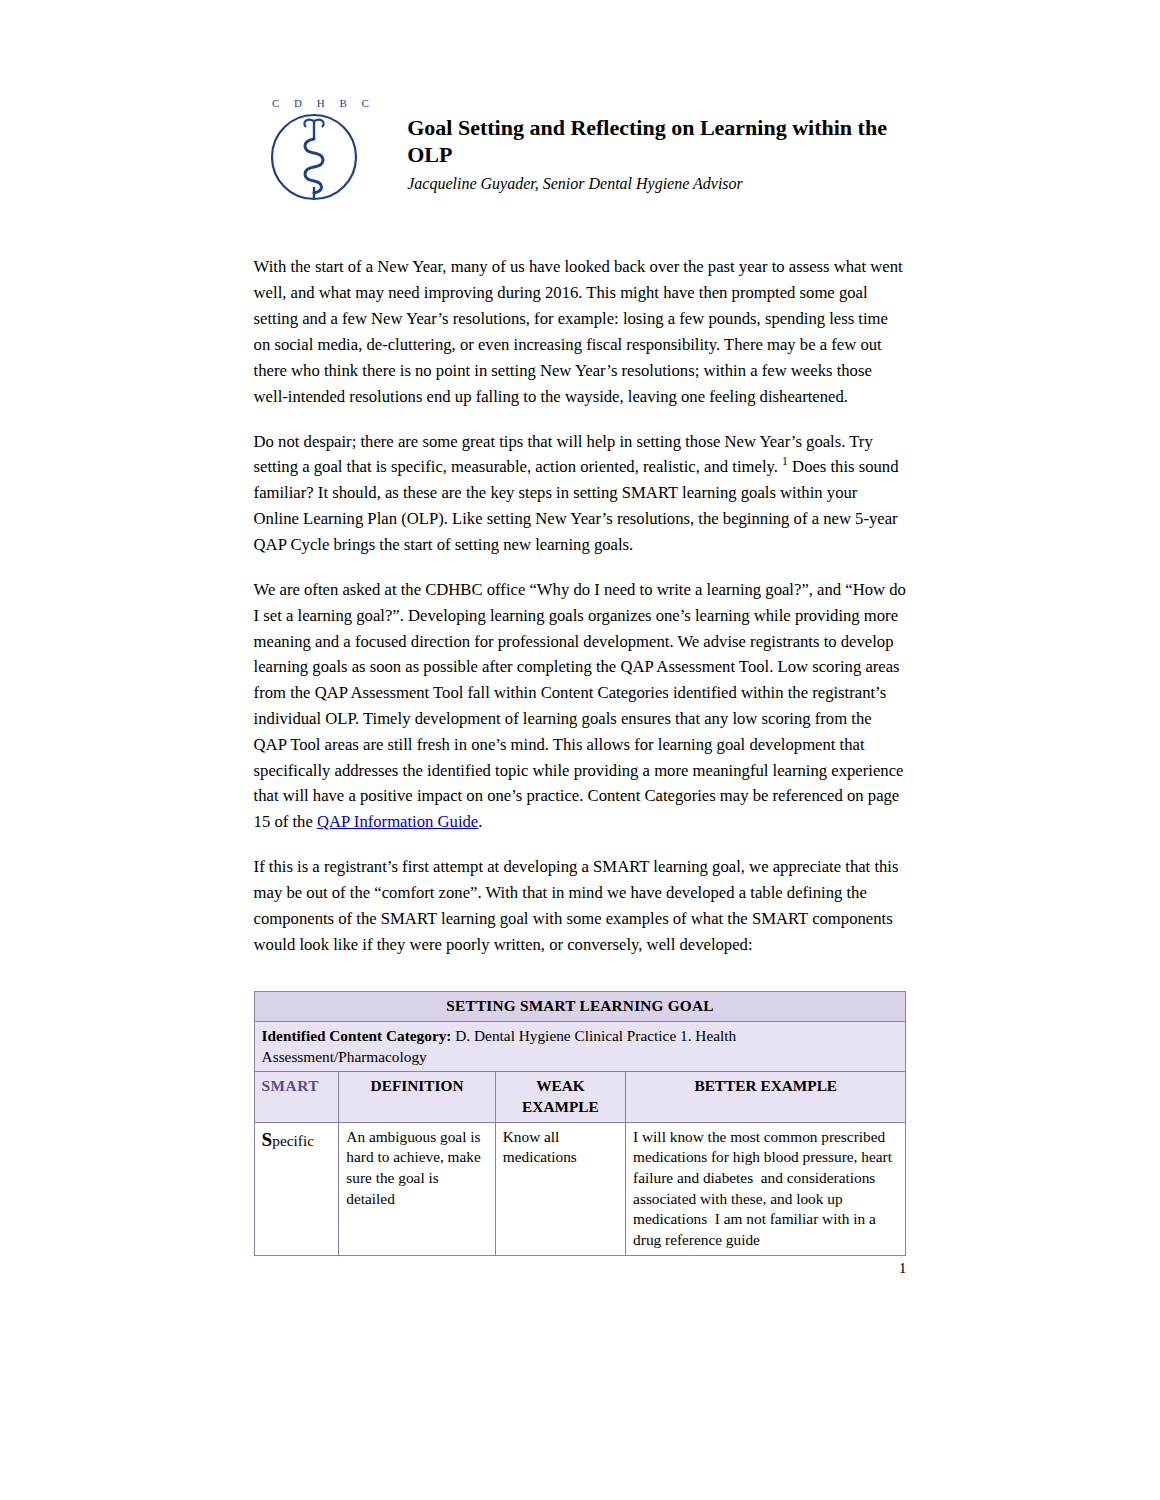C D H B C
Goal Setting and Reflecting on Learning within the OLP
Jacqueline Guyader, Senior Dental Hygiene Advisor
With the start of a New Year, many of us have looked back over the past year to assess what went well, and what may need improving during 2016. This might have then prompted some goal setting and a few New Year’s resolutions, for example: losing a few pounds, spending less time on social media, de-cluttering, or even increasing fiscal responsibility. There may be a few out there who think there is no point in setting New Year’s resolutions; within a few weeks those well-intended resolutions end up falling to the wayside, leaving one feeling disheartened.
Do not despair; there are some great tips that will help in setting those New Year’s goals. Try setting a goal that is specific, measurable, action oriented, realistic, and timely. 1 Does this sound familiar? It should, as these are the key steps in setting SMART learning goals within your Online Learning Plan (OLP). Like setting New Year’s resolutions, the beginning of a new 5-year QAP Cycle brings the start of setting new learning goals.
We are often asked at the CDHBC office “Why do I need to write a learning goal?”, and “How do I set a learning goal?”. Developing learning goals organizes one’s learning while providing more meaning and a focused direction for professional development. We advise registrants to develop learning goals as soon as possible after completing the QAP Assessment Tool. Low scoring areas from the QAP Assessment Tool fall within Content Categories identified within the registrant’s individual OLP. Timely development of learning goals ensures that any low scoring from the QAP Tool areas are still fresh in one’s mind. This allows for learning goal development that specifically addresses the identified topic while providing a more meaningful learning experience that will have a positive impact on one’s practice. Content Categories may be referenced on page 15 of the QAP Information Guide.
If this is a registrant’s first attempt at developing a SMART learning goal, we appreciate that this may be out of the “comfort zone”. With that in mind we have developed a table defining the components of the SMART learning goal with some examples of what the SMART components would look like if they were poorly written, or conversely, well developed:
| SETTING SMART LEARNING GOAL |
| --- |
| Identified Content Category: D. Dental Hygiene Clinical Practice 1. Health Assessment/Pharmacology |
| SMART | DEFINITION | WEAK EXAMPLE | BETTER EXAMPLE |
| S pecific | An ambiguous goal is hard to achieve, make sure the goal is detailed | Know all medications | I will know the most common prescribed medications for high blood pressure, heart failure and diabetes and considerations associated with these, and look up medications I am not familiar with in a drug reference guide |
1